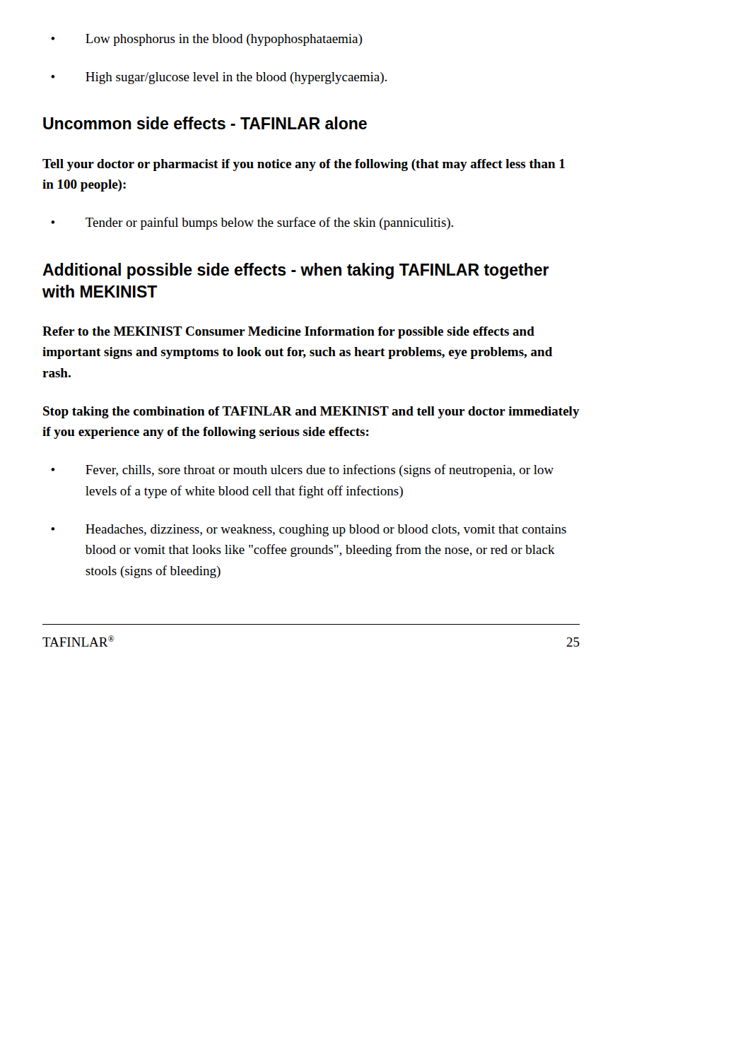Low phosphorus in the blood (hypophosphataemia)
High sugar/glucose level in the blood (hyperglycaemia).
Uncommon side effects - TAFINLAR alone
Tell your doctor or pharmacist if you notice any of the following (that may affect less than 1 in 100 people):
Tender or painful bumps below the surface of the skin (panniculitis).
Additional possible side effects - when taking TAFINLAR together with MEKINIST
Refer to the MEKINIST Consumer Medicine Information for possible side effects and important signs and symptoms to look out for, such as heart problems, eye problems, and rash.
Stop taking the combination of TAFINLAR and MEKINIST and tell your doctor immediately if you experience any of the following serious side effects:
Fever, chills, sore throat or mouth ulcers due to infections (signs of neutropenia, or low levels of a type of white blood cell that fight off infections)
Headaches, dizziness, or weakness, coughing up blood or blood clots, vomit that contains blood or vomit that looks like "coffee grounds", bleeding from the nose, or red or black stools (signs of bleeding)
TAFINLAR® 25